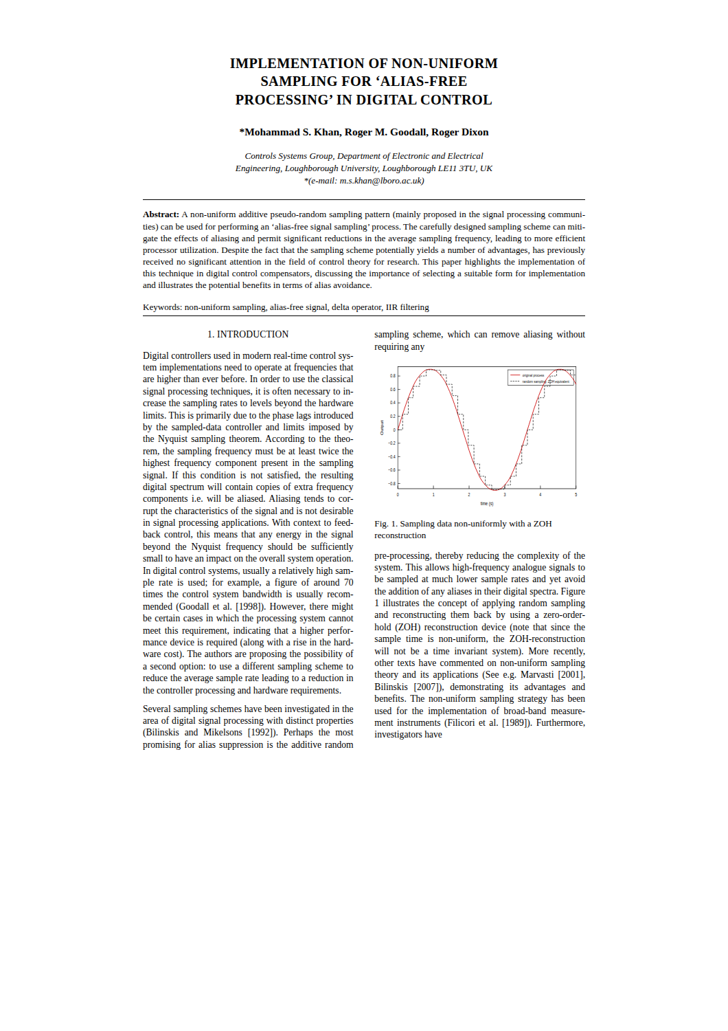Implementation of Non-Uniform
Sampling for ‘Alias-Free
Processing’ in Digital Control
*Mohammad S. Khan, Roger M. Goodall, Roger Dixon
Controls Systems Group, Department of Electronic and Electrical
Engineering, Loughborough University, Loughborough LE11 3TU, UK
*(e-mail: m.s.khan@lboro.ac.uk)
Abstract: A non-uniform additive pseudo-random sampling pattern (mainly proposed in the signal processing communities) can be used for performing an ‘alias-free signal sampling’ process. The carefully designed sampling scheme can mitigate the effects of aliasing and permit significant reductions in the average sampling frequency, leading to more efficient processor utilization. Despite the fact that the sampling scheme potentially yields a number of advantages, has previously received no significant attention in the field of control theory for research. This paper highlights the implementation of this technique in digital control compensators, discussing the importance of selecting a suitable form for implementation and illustrates the potential benefits in terms of alias avoidance.
Keywords: non-uniform sampling, alias-free signal, delta operator, IIR filtering
1. Introduction
Digital controllers used in modern real-time control system implementations need to operate at frequencies that are higher than ever before. In order to use the classical signal processing techniques, it is often necessary to increase the sampling rates to levels beyond the hardware limits. This is primarily due to the phase lags introduced by the sampled-data controller and limits imposed by the Nyquist sampling theorem. According to the theorem, the sampling frequency must be at least twice the highest frequency component present in the sampling signal. If this condition is not satisfied, the resulting digital spectrum will contain copies of extra frequency components i.e. will be aliased. Aliasing tends to corrupt the characteristics of the signal and is not desirable in signal processing applications. With context to feedback control, this means that any energy in the signal beyond the Nyquist frequency should be sufficiently small to have an impact on the overall system operation. In digital control systems, usually a relatively high sample rate is used; for example, a figure of around 70 times the control system bandwidth is usually recommended (Goodall et al. [1998]). However, there might be certain cases in which the processing system cannot meet this requirement, indicating that a higher performance device is required (along with a rise in the hardware cost). The authors are proposing the possibility of a second option: to use a different sampling scheme to reduce the average sample rate leading to a reduction in the controller processing and hardware requirements.
Several sampling schemes have been investigated in the area of digital signal processing with distinct properties (Bilinskis and Mikelsons [1992]). Perhaps the most promising for alias suppression is the additive random sampling scheme, which can remove aliasing without requiring any
0.8 0.6 0.4 0.2 0 −0.2 −0.4 −0.6 −0.8 0 1 2 3 4 5 time (s) Output original process random sampling: ZOH equivalent
Fig. 1. Sampling data non-uniformly with a ZOH reconstruction
pre-processing, thereby reducing the complexity of the system. This allows high-frequency analogue signals to be sampled at much lower sample rates and yet avoid the addition of any aliases in their digital spectra. Figure 1 illustrates the concept of applying random sampling and reconstructing them back by using a zero-order-hold (ZOH) reconstruction device (note that since the sample time is non-uniform, the ZOH-reconstruction will not be a time invariant system). More recently, other texts have commented on non-uniform sampling theory and its applications (See e.g. Marvasti [2001], Bilinskis [2007]), demonstrating its advantages and benefits. The non-uniform sampling strategy has been used for the implementation of broad-band measurement instruments (Filicori et al. [1989]). Furthermore, investigators have